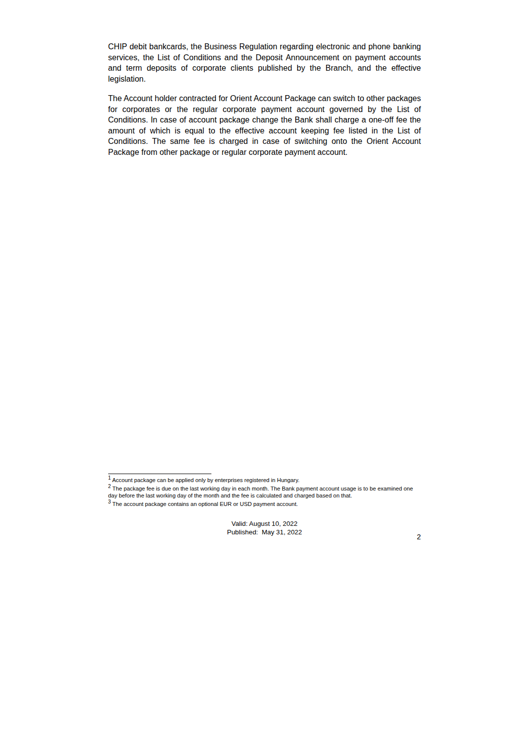CHIP debit bankcards, the Business Regulation regarding electronic and phone banking services, the List of Conditions and the Deposit Announcement on payment accounts and term deposits of corporate clients published by the Branch, and the effective legislation.
The Account holder contracted for Orient Account Package can switch to other packages for corporates or the regular corporate payment account governed by the List of Conditions. In case of account package change the Bank shall charge a one-off fee the amount of which is equal to the effective account keeping fee listed in the List of Conditions. The same fee is charged in case of switching onto the Orient Account Package from other package or regular corporate payment account.
1 Account package can be applied only by enterprises registered in Hungary.
2 The package fee is due on the last working day in each month. The Bank payment account usage is to be examined one day before the last working day of the month and the fee is calculated and charged based on that.
3 The account package contains an optional EUR or USD payment account.
Valid: August 10, 2022
Published: May 31, 2022
2